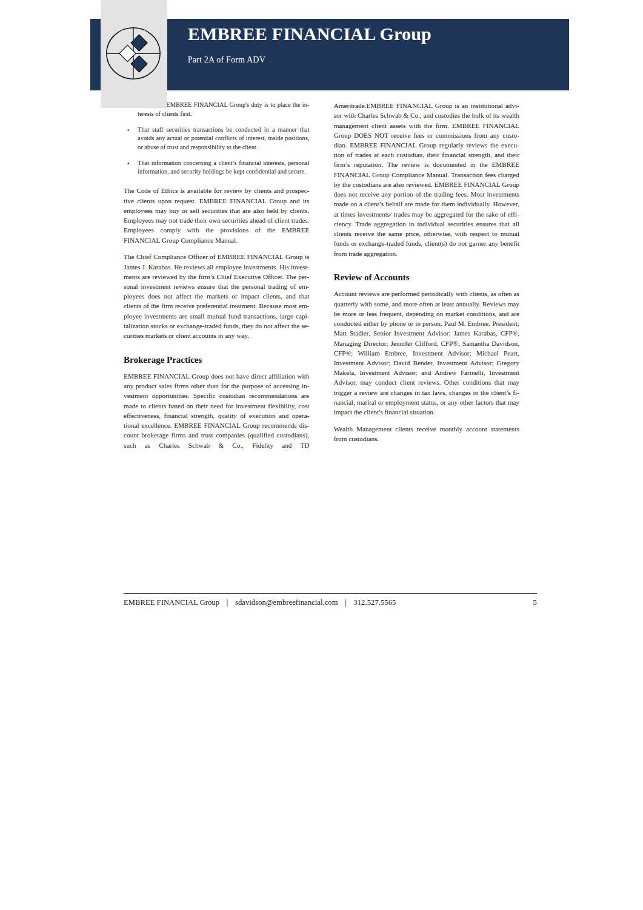EMBREE FINANCIAL Group
Part 2A of Form ADV
Above all, EMBREE FINANCIAL Group's duty is to place the interests of clients first.
That staff securities transactions be conducted in a manner that avoids any actual or potential conflicts of interest, inside positions, or abuse of trust and responsibility to the client.
That information concerning a client’s financial interests, personal information, and security holdings be kept confidential and secure.
The Code of Ethics is available for review by clients and prospective clients upon request. EMBREE FINANCIAL Group and its employees may buy or sell securities that are also held by clients. Employees may not trade their own securities ahead of client trades. Employees comply with the provisions of the EMBREE FINANCIAL Group Compliance Manual.
The Chief Compliance Officer of EMBREE FINANCIAL Group is James J. Karabas. He reviews all employee investments. His investments are reviewed by the firm’s Chief Executive Officer. The personal investment reviews ensure that the personal trading of employees does not affect the markets or impact clients, and that clients of the firm receive preferential treatment. Because most employee investments are small mutual fund transactions, large capitalization stocks or exchange-traded funds, they do not affect the securities markets or client accounts in any way.
Brokerage Practices
EMBREE FINANCIAL Group does not have direct affiliation with any product sales firms other than for the purpose of accessing investment opportunities. Specific custodian recommendations are made to clients based on their need for investment flexibility, cost effectiveness, financial strength, quality of execution and operational excellence. EMBREE FINANCIAL Group recommends discount brokerage firms and trust companies (qualified custodians), such as Charles Schwab & Co., Fidelity and TD Ameritrade.EMBREE FINANCIAL Group is an institutional advisor with Charles Schwab & Co., and custodies the bulk of its wealth management client assets with the firm. EMBREE FINANCIAL Group DOES NOT receive fees or commissions from any custodian. EMBREE FINANCIAL Group regularly reviews the execution of trades at each custodian, their financial strength, and their firm’s reputation. The review is documented in the EMBREE FINANCIAL Group Compliance Manual. Transaction fees charged by the custodians are also reviewed. EMBREE FINANCIAL Group does not receive any portion of the trading fees. Most investments made on a client’s behalf are made for them individually. However, at times investments/ trades may be aggregated for the sake of efficiency. Trade aggregation in individual securities ensures that all clients receive the same price, otherwise, with respect to mutual funds or exchange-traded funds, client(s) do not garner any benefit from trade aggregation.
Review of Accounts
Account reviews are performed periodically with clients, as often as quarterly with some, and more often at least annually. Reviews may be more or less frequent, depending on market conditions, and are conducted either by phone or in person. Paul M. Embree, President; Matt Stadler, Senior Investment Advisor; James Karabas, CFP®, Managing Director; Jennifer Clifford, CFP®; Samantha Davidson, CFP®; William Embree, Investment Advisor; Michael Peart, Investment Advisor; David Bender, Investment Advisor; Gregory Makela, Investment Advisor; and Andrew Farinelli, Investment Advisor, may conduct client reviews. Other conditions that may trigger a review are changes in tax laws, changes in the client’s financial, marital or employment status, or any other factors that may impact the client's financial situation.
Wealth Management clients receive monthly account statements from custodians.
EMBREE FINANCIAL Group|sdavidson@embreefinancial.com|312.527.5565
5